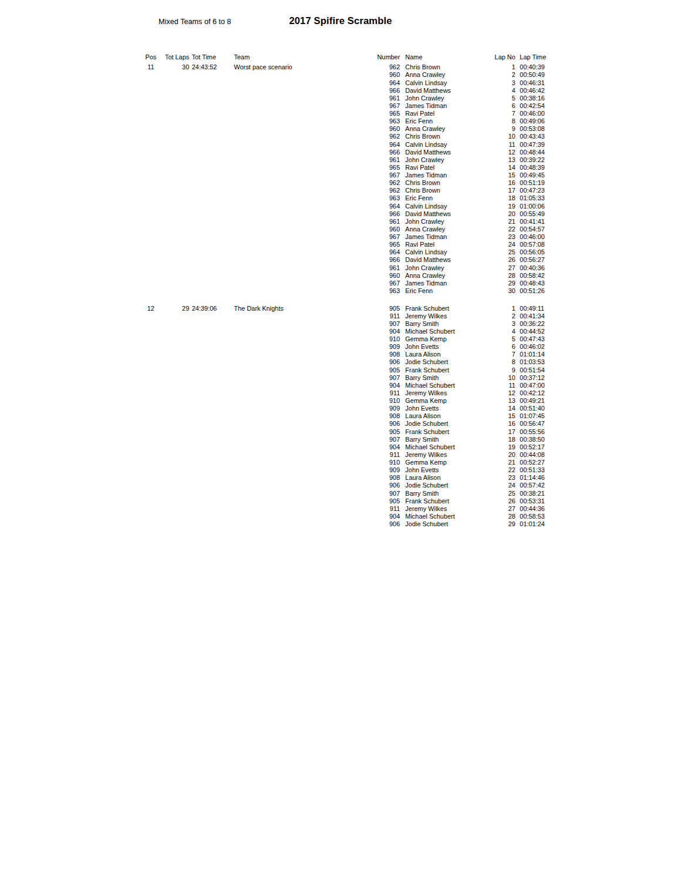Mixed Teams of 6 to 8
2017 Spifire Scramble
| Pos | Tot Laps | Tot Time | Team | Number | Name | Lap No | Lap Time |
| --- | --- | --- | --- | --- | --- | --- | --- |
| 11 | 30 | 24:43:52 | Worst pace scenario | 962 | Chris Brown | 1 | 00:40:39 |
| | | | | 960 | Anna Crawley | 2 | 00:50:49 |
| | | | | 964 | Calvin Lindsay | 3 | 00:46:31 |
| | | | | 966 | David Matthews | 4 | 00:46:42 |
| | | | | 961 | John Crawley | 5 | 00:38:16 |
| | | | | 967 | James Tidman | 6 | 00:42:54 |
| | | | | 965 | Ravi Patel | 7 | 00:46:00 |
| | | | | 963 | Eric Fenn | 8 | 00:49:06 |
| | | | | 960 | Anna Crawley | 9 | 00:53:08 |
| | | | | 962 | Chris Brown | 10 | 00:43:43 |
| | | | | 964 | Calvin Lindsay | 11 | 00:47:39 |
| | | | | 966 | David Matthews | 12 | 00:48:44 |
| | | | | 961 | John Crawley | 13 | 00:39:22 |
| | | | | 965 | Ravi Patel | 14 | 00:48:39 |
| | | | | 967 | James Tidman | 15 | 00:49:45 |
| | | | | 962 | Chris Brown | 16 | 00:51:19 |
| | | | | 962 | Chris Brown | 17 | 00:47:23 |
| | | | | 963 | Eric Fenn | 18 | 01:05:33 |
| | | | | 964 | Calvin Lindsay | 19 | 01:00:06 |
| | | | | 966 | David Matthews | 20 | 00:55:49 |
| | | | | 961 | John Crawley | 21 | 00:41:41 |
| | | | | 960 | Anna Crawley | 22 | 00:54:57 |
| | | | | 967 | James Tidman | 23 | 00:46:00 |
| | | | | 965 | Ravi Patel | 24 | 00:57:08 |
| | | | | 964 | Calvin Lindsay | 25 | 00:56:05 |
| | | | | 966 | David Matthews | 26 | 00:56:27 |
| | | | | 961 | John Crawley | 27 | 00:40:36 |
| | | | | 960 | Anna Crawley | 28 | 00:58:42 |
| | | | | 967 | James Tidman | 29 | 00:48:43 |
| | | | | 963 | Eric Fenn | 30 | 00:51:26 |
| 12 | 29 | 24:39:06 | The Dark Knights | 905 | Frank Schubert | 1 | 00:49:11 |
| | | | | 911 | Jeremy Wilkes | 2 | 00:41:34 |
| | | | | 907 | Barry Smith | 3 | 00:36:22 |
| | | | | 904 | Michael Schubert | 4 | 00:44:52 |
| | | | | 910 | Gemma Kemp | 5 | 00:47:43 |
| | | | | 909 | John Evetts | 6 | 00:46:02 |
| | | | | 908 | Laura Alison | 7 | 01:01:14 |
| | | | | 906 | Jodie Schubert | 8 | 01:03:53 |
| | | | | 905 | Frank Schubert | 9 | 00:51:54 |
| | | | | 907 | Barry Smith | 10 | 00:37:12 |
| | | | | 904 | Michael Schubert | 11 | 00:47:00 |
| | | | | 911 | Jeremy Wilkes | 12 | 00:42:12 |
| | | | | 910 | Gemma Kemp | 13 | 00:49:21 |
| | | | | 909 | John Evetts | 14 | 00:51:40 |
| | | | | 908 | Laura Alison | 15 | 01:07:45 |
| | | | | 906 | Jodie Schubert | 16 | 00:56:47 |
| | | | | 905 | Frank Schubert | 17 | 00:55:56 |
| | | | | 907 | Barry Smith | 18 | 00:38:50 |
| | | | | 904 | Michael Schubert | 19 | 00:52:17 |
| | | | | 911 | Jeremy Wilkes | 20 | 00:44:08 |
| | | | | 910 | Gemma Kemp | 21 | 00:52:27 |
| | | | | 909 | John Evetts | 22 | 00:51:33 |
| | | | | 908 | Laura Alison | 23 | 01:14:46 |
| | | | | 906 | Jodie Schubert | 24 | 00:57:42 |
| | | | | 907 | Barry Smith | 25 | 00:38:21 |
| | | | | 905 | Frank Schubert | 26 | 00:53:31 |
| | | | | 911 | Jeremy Wilkes | 27 | 00:44:36 |
| | | | | 904 | Michael Schubert | 28 | 00:58:53 |
| | | | | 906 | Jodie Schubert | 29 | 01:01:24 |